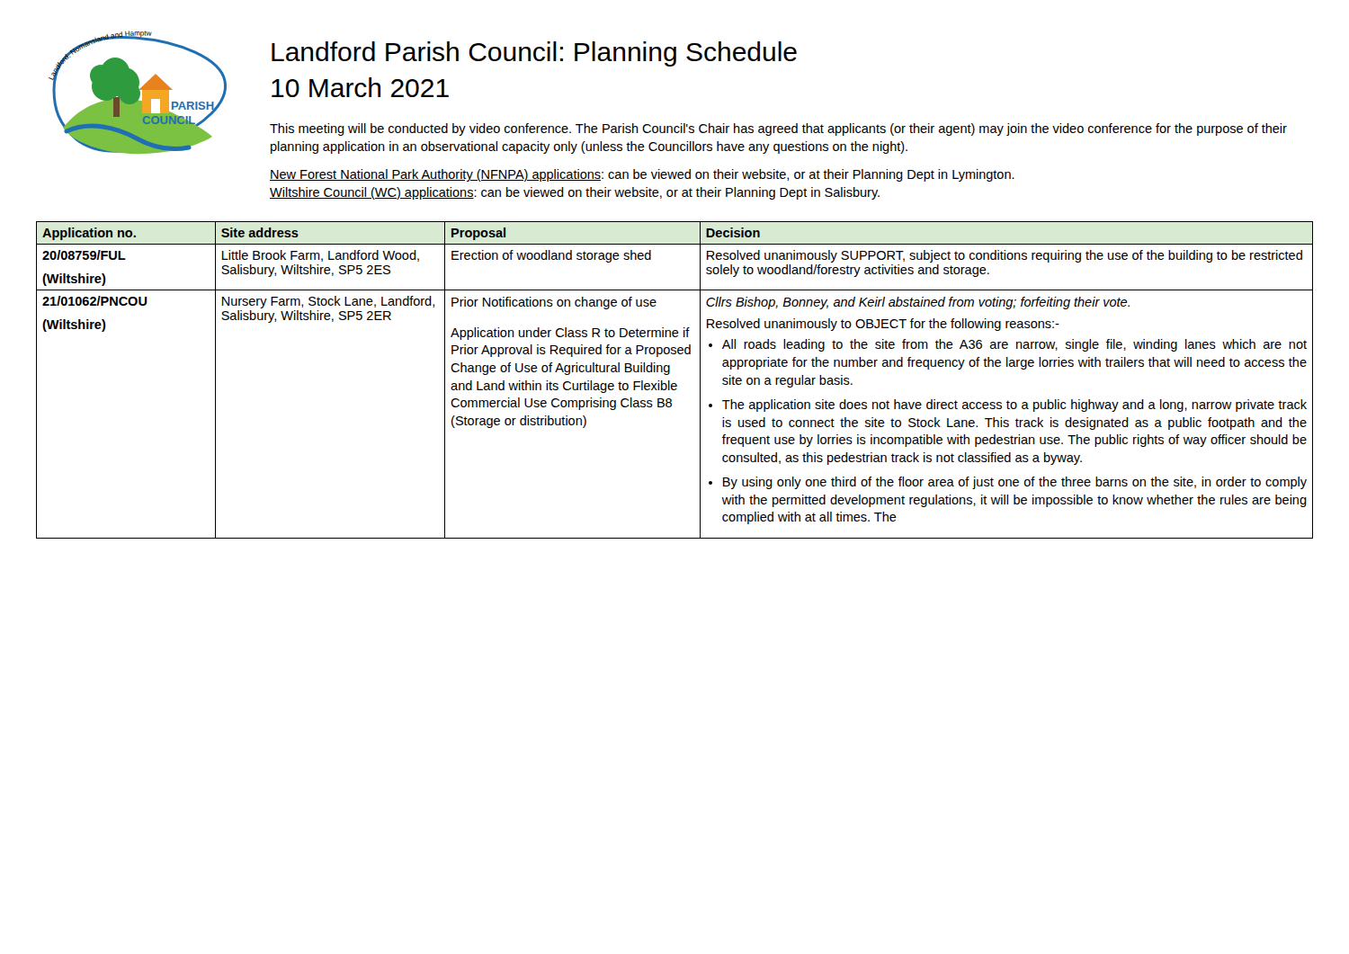Landford, Nomansland and Hamptworth PARISH COUNCIL
Landford Parish Council: Planning Schedule
10 March 2021
This meeting will be conducted by video conference. The Parish Council's Chair has agreed that applicants (or their agent) may join the video conference for the purpose of their planning application in an observational capacity only (unless the Councillors have any questions on the night).
New Forest National Park Authority (NFNPA) applications: can be viewed on their website, or at their Planning Dept in Lymington.
Wiltshire Council (WC) applications: can be viewed on their website, or at their Planning Dept in Salisbury.
| Application no. | Site address | Proposal | Decision |
| --- | --- | --- | --- |
| 20/08759/FUL (Wiltshire) | Little Brook Farm, Landford Wood, Salisbury, Wiltshire, SP5 2ES | Erection of woodland storage shed | Resolved unanimously SUPPORT, subject to conditions requiring the use of the building to be restricted solely to woodland/forestry activities and storage. |
| 21/01062/PNCOU (Wiltshire) | Nursery Farm, Stock Lane, Landford, Salisbury, Wiltshire, SP5 2ER | Prior Notifications on change of use Application under Class R to Determine if Prior Approval is Required for a Proposed Change of Use of Agricultural Building and Land within its Curtilage to Flexible Commercial Use Comprising Class B8 (Storage or distribution) | Cllrs Bishop, Bonney, and Keirl abstained from voting; forfeiting their vote. Resolved unanimously to OBJECT for the following reasons:- All roads leading to the site from the A36 are narrow, single file, winding lanes which are not appropriate for the number and frequency of the large lorries with trailers that will need to access the site on a regular basis. The application site does not have direct access to a public highway and a long, narrow private track is used to connect the site to Stock Lane. This track is designated as a public footpath and the frequent use by lorries is incompatible with pedestrian use. The public rights of way officer should be consulted, as this pedestrian track is not classified as a byway. By using only one third of the floor area of just one of the three barns on the site, in order to comply with the permitted development regulations, it will be impossible to know whether the rules are being complied with at all times. The |